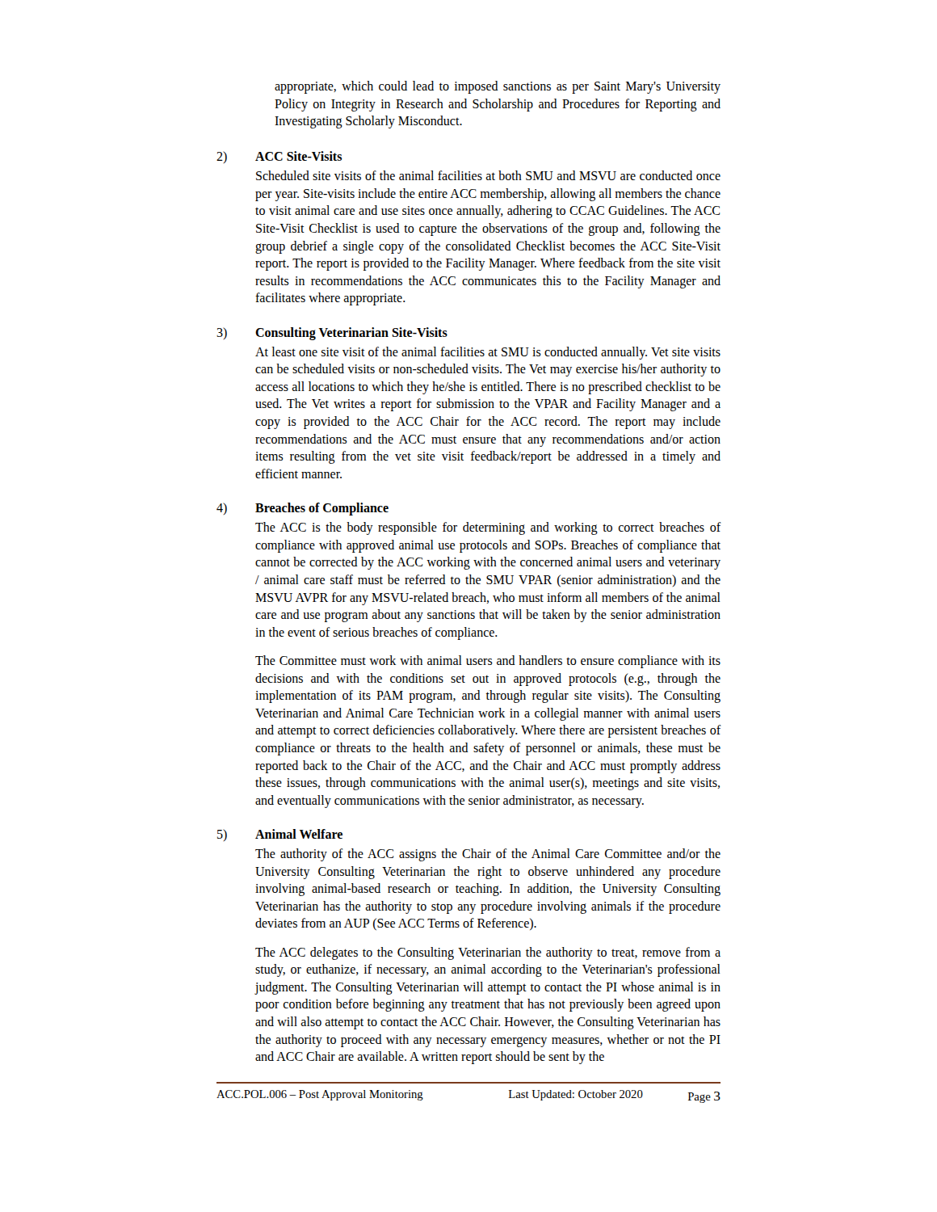appropriate, which could lead to imposed sanctions as per Saint Mary's University Policy on Integrity in Research and Scholarship and Procedures for Reporting and Investigating Scholarly Misconduct.
2) ACC Site-Visits
Scheduled site visits of the animal facilities at both SMU and MSVU are conducted once per year. Site-visits include the entire ACC membership, allowing all members the chance to visit animal care and use sites once annually, adhering to CCAC Guidelines. The ACC Site-Visit Checklist is used to capture the observations of the group and, following the group debrief a single copy of the consolidated Checklist becomes the ACC Site-Visit report. The report is provided to the Facility Manager. Where feedback from the site visit results in recommendations the ACC communicates this to the Facility Manager and facilitates where appropriate.
3) Consulting Veterinarian Site-Visits
At least one site visit of the animal facilities at SMU is conducted annually. Vet site visits can be scheduled visits or non-scheduled visits. The Vet may exercise his/her authority to access all locations to which they he/she is entitled. There is no prescribed checklist to be used. The Vet writes a report for submission to the VPAR and Facility Manager and a copy is provided to the ACC Chair for the ACC record. The report may include recommendations and the ACC must ensure that any recommendations and/or action items resulting from the vet site visit feedback/report be addressed in a timely and efficient manner.
4) Breaches of Compliance
The ACC is the body responsible for determining and working to correct breaches of compliance with approved animal use protocols and SOPs. Breaches of compliance that cannot be corrected by the ACC working with the concerned animal users and veterinary / animal care staff must be referred to the SMU VPAR (senior administration) and the MSVU AVPR for any MSVU-related breach, who must inform all members of the animal care and use program about any sanctions that will be taken by the senior administration in the event of serious breaches of compliance.
The Committee must work with animal users and handlers to ensure compliance with its decisions and with the conditions set out in approved protocols (e.g., through the implementation of its PAM program, and through regular site visits). The Consulting Veterinarian and Animal Care Technician work in a collegial manner with animal users and attempt to correct deficiencies collaboratively. Where there are persistent breaches of compliance or threats to the health and safety of personnel or animals, these must be reported back to the Chair of the ACC, and the Chair and ACC must promptly address these issues, through communications with the animal user(s), meetings and site visits, and eventually communications with the senior administrator, as necessary.
5) Animal Welfare
The authority of the ACC assigns the Chair of the Animal Care Committee and/or the University Consulting Veterinarian the right to observe unhindered any procedure involving animal-based research or teaching. In addition, the University Consulting Veterinarian has the authority to stop any procedure involving animals if the procedure deviates from an AUP (See ACC Terms of Reference).
The ACC delegates to the Consulting Veterinarian the authority to treat, remove from a study, or euthanize, if necessary, an animal according to the Veterinarian's professional judgment. The Consulting Veterinarian will attempt to contact the PI whose animal is in poor condition before beginning any treatment that has not previously been agreed upon and will also attempt to contact the ACC Chair. However, the Consulting Veterinarian has the authority to proceed with any necessary emergency measures, whether or not the PI and ACC Chair are available. A written report should be sent by the
ACC.POL.006 – Post Approval Monitoring Last Updated: October 2020 Page 3